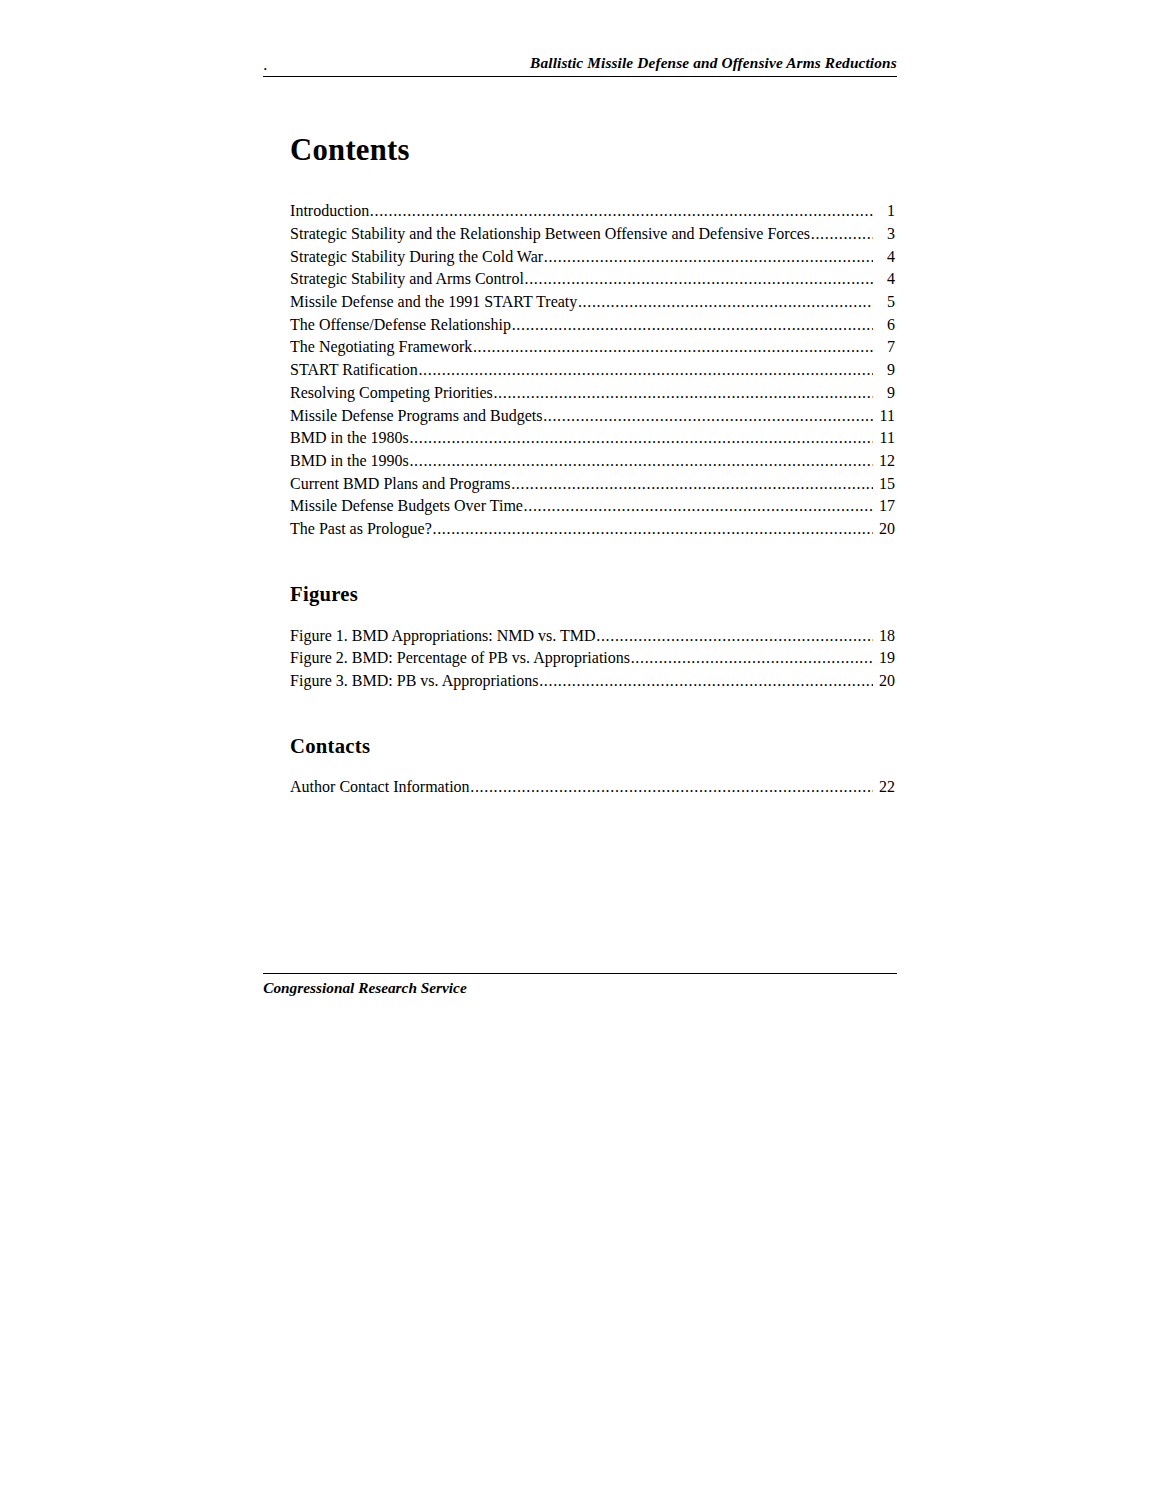.
Ballistic Missile Defense and Offensive Arms Reductions
Contents
Introduction ........................................................................................................................... 1
Strategic Stability and the Relationship Between Offensive and Defensive Forces ....................... 3
Strategic Stability During the Cold War .............................................................................. 4
Strategic Stability and Arms Control ................................................................................... 4
Missile Defense and the 1991 START Treaty ............................................................................ 5
The Offense/Defense Relationship ....................................................................................... 6
The Negotiating Framework ................................................................................................. 7
START Ratification ............................................................................................................. 9
Resolving Competing Priorities ............................................................................................. 9
Missile Defense Programs and Budgets ................................................................................... 11
BMD in the 1980s .............................................................................................................. 11
BMD in the 1990s .............................................................................................................. 12
Current BMD Plans and Programs ....................................................................................... 15
Missile Defense Budgets Over Time ................................................................................... 17
The Past as Prologue? ............................................................................................................ 20
Figures
Figure 1. BMD Appropriations: NMD vs. TMD ....................................................................... 18
Figure 2. BMD: Percentage of PB vs. Appropriations .............................................................. 19
Figure 3. BMD: PB vs. Appropriations ..................................................................................... 20
Contacts
Author Contact Information ..................................................................................................... 22
Congressional Research Service